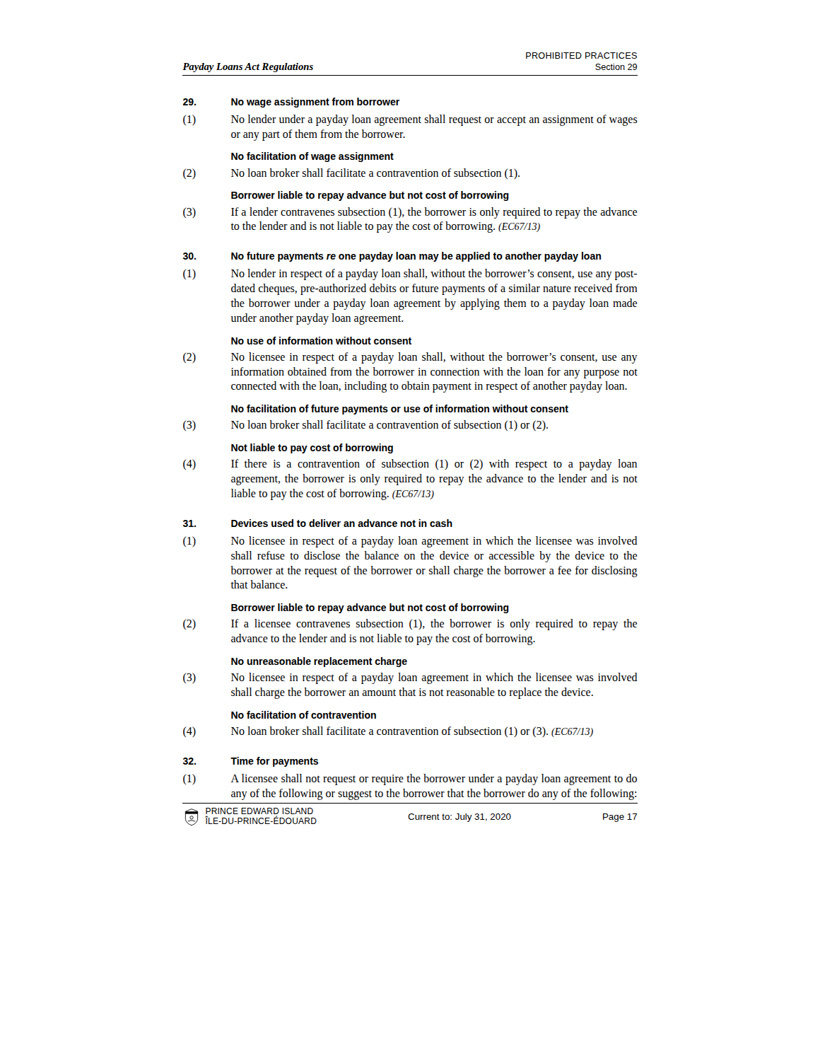Payday Loans Act Regulations
PROHIBITED PRACTICES
Section 29
29.
No wage assignment from borrower
(1)
No lender under a payday loan agreement shall request or accept an assignment of wages or any part of them from the borrower.
No facilitation of wage assignment
(2)
No loan broker shall facilitate a contravention of subsection (1).
Borrower liable to repay advance but not cost of borrowing
(3)
If a lender contravenes subsection (1), the borrower is only required to repay the advance to the lender and is not liable to pay the cost of borrowing. (EC67/13)
30.
No future payments re one payday loan may be applied to another payday loan
(1)
No lender in respect of a payday loan shall, without the borrower’s consent, use any post-dated cheques, pre-authorized debits or future payments of a similar nature received from the borrower under a payday loan agreement by applying them to a payday loan made under another payday loan agreement.
No use of information without consent
(2)
No licensee in respect of a payday loan shall, without the borrower’s consent, use any information obtained from the borrower in connection with the loan for any purpose not connected with the loan, including to obtain payment in respect of another payday loan.
No facilitation of future payments or use of information without consent
(3)
No loan broker shall facilitate a contravention of subsection (1) or (2).
Not liable to pay cost of borrowing
(4)
If there is a contravention of subsection (1) or (2) with respect to a payday loan agreement, the borrower is only required to repay the advance to the lender and is not liable to pay the cost of borrowing. (EC67/13)
31.
Devices used to deliver an advance not in cash
(1)
No licensee in respect of a payday loan agreement in which the licensee was involved shall refuse to disclose the balance on the device or accessible by the device to the borrower at the request of the borrower or shall charge the borrower a fee for disclosing that balance.
Borrower liable to repay advance but not cost of borrowing
(2)
If a licensee contravenes subsection (1), the borrower is only required to repay the advance to the lender and is not liable to pay the cost of borrowing.
No unreasonable replacement charge
(3)
No licensee in respect of a payday loan agreement in which the licensee was involved shall charge the borrower an amount that is not reasonable to replace the device.
No facilitation of contravention
(4)
No loan broker shall facilitate a contravention of subsection (1) or (3). (EC67/13)
32.
Time for payments
(1)
A licensee shall not request or require the borrower under a payday loan agreement to do any of the following or suggest to the borrower that the borrower do any of the following:
PRINCE EDWARD ISLAND
ÎLE-DU-PRINCE-ÉDOUARD
Current to: July 31, 2020
Page 17